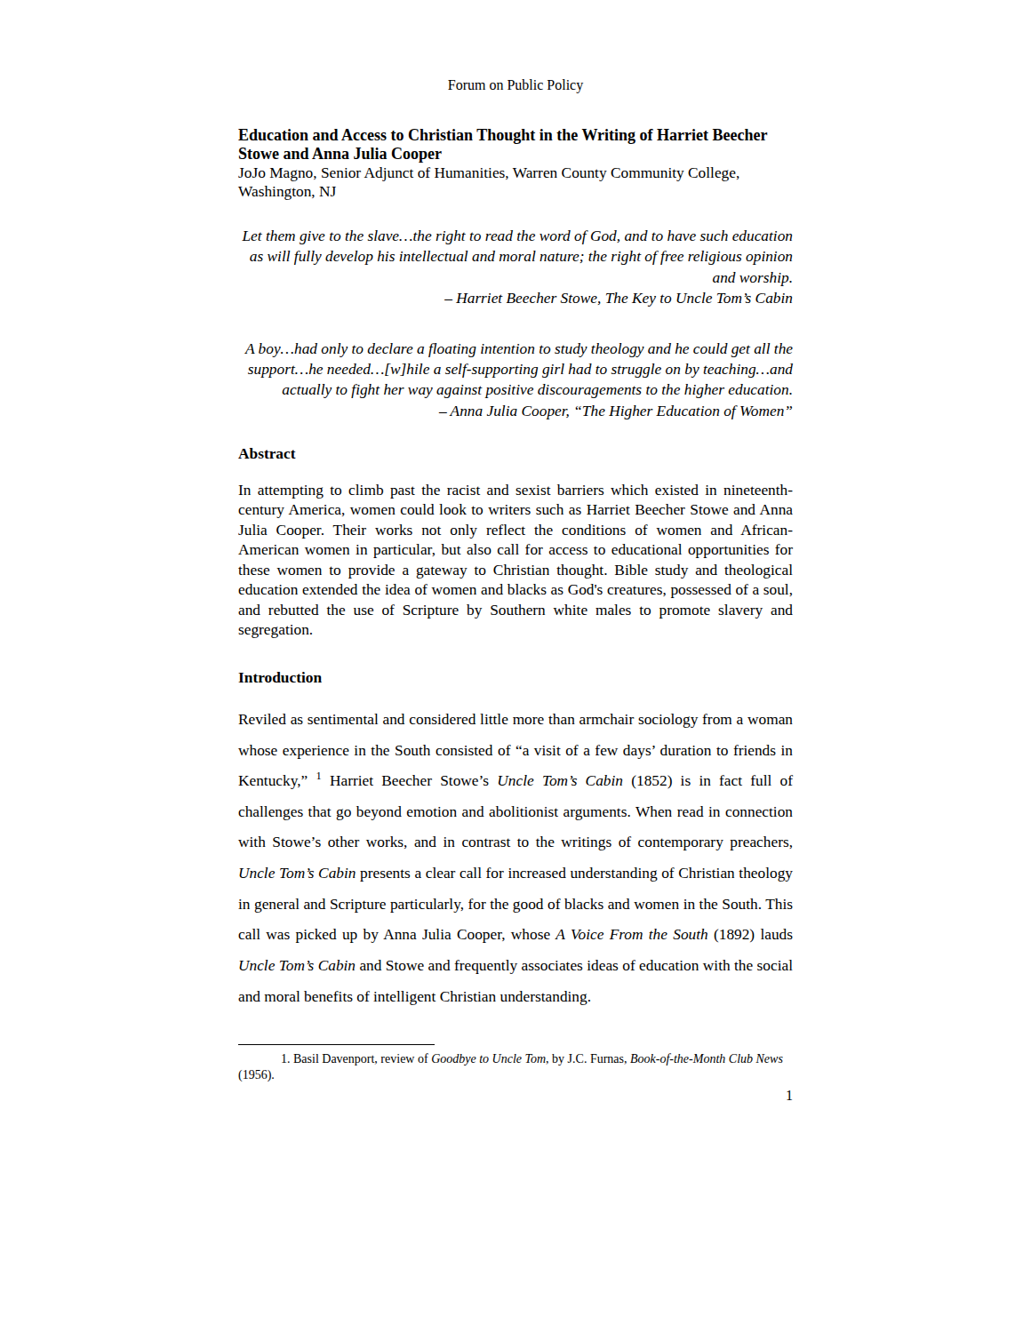Forum on Public Policy
Education and Access to Christian Thought in the Writing of Harriet Beecher Stowe and Anna Julia Cooper
JoJo Magno, Senior Adjunct of Humanities, Warren County Community College, Washington, NJ
Let them give to the slave…the right to read the word of God, and to have such education as will fully develop his intellectual and moral nature; the right of free religious opinion and worship.
– Harriet Beecher Stowe, The Key to Uncle Tom’s Cabin
A boy…had only to declare a floating intention to study theology and he could get all the support…he needed…[w]hile a self-supporting girl had to struggle on by teaching…and actually to fight her way against positive discouragements to the higher education.
– Anna Julia Cooper, “The Higher Education of Women”
Abstract
In attempting to climb past the racist and sexist barriers which existed in nineteenth-century America, women could look to writers such as Harriet Beecher Stowe and Anna Julia Cooper. Their works not only reflect the conditions of women and African-American women in particular, but also call for access to educational opportunities for these women to provide a gateway to Christian thought. Bible study and theological education extended the idea of women and blacks as God's creatures, possessed of a soul, and rebutted the use of Scripture by Southern white males to promote slavery and segregation.
Introduction
Reviled as sentimental and considered little more than armchair sociology from a woman whose experience in the South consisted of “a visit of a few days’ duration to friends in Kentucky,” 1 Harriet Beecher Stowe’s Uncle Tom’s Cabin (1852) is in fact full of challenges that go beyond emotion and abolitionist arguments. When read in connection with Stowe’s other works, and in contrast to the writings of contemporary preachers, Uncle Tom’s Cabin presents a clear call for increased understanding of Christian theology in general and Scripture particularly, for the good of blacks and women in the South. This call was picked up by Anna Julia Cooper, whose A Voice From the South (1892) lauds Uncle Tom’s Cabin and Stowe and frequently associates ideas of education with the social and moral benefits of intelligent Christian understanding.
1. Basil Davenport, review of Goodbye to Uncle Tom, by J.C. Furnas, Book-of-the-Month Club News (1956).
1